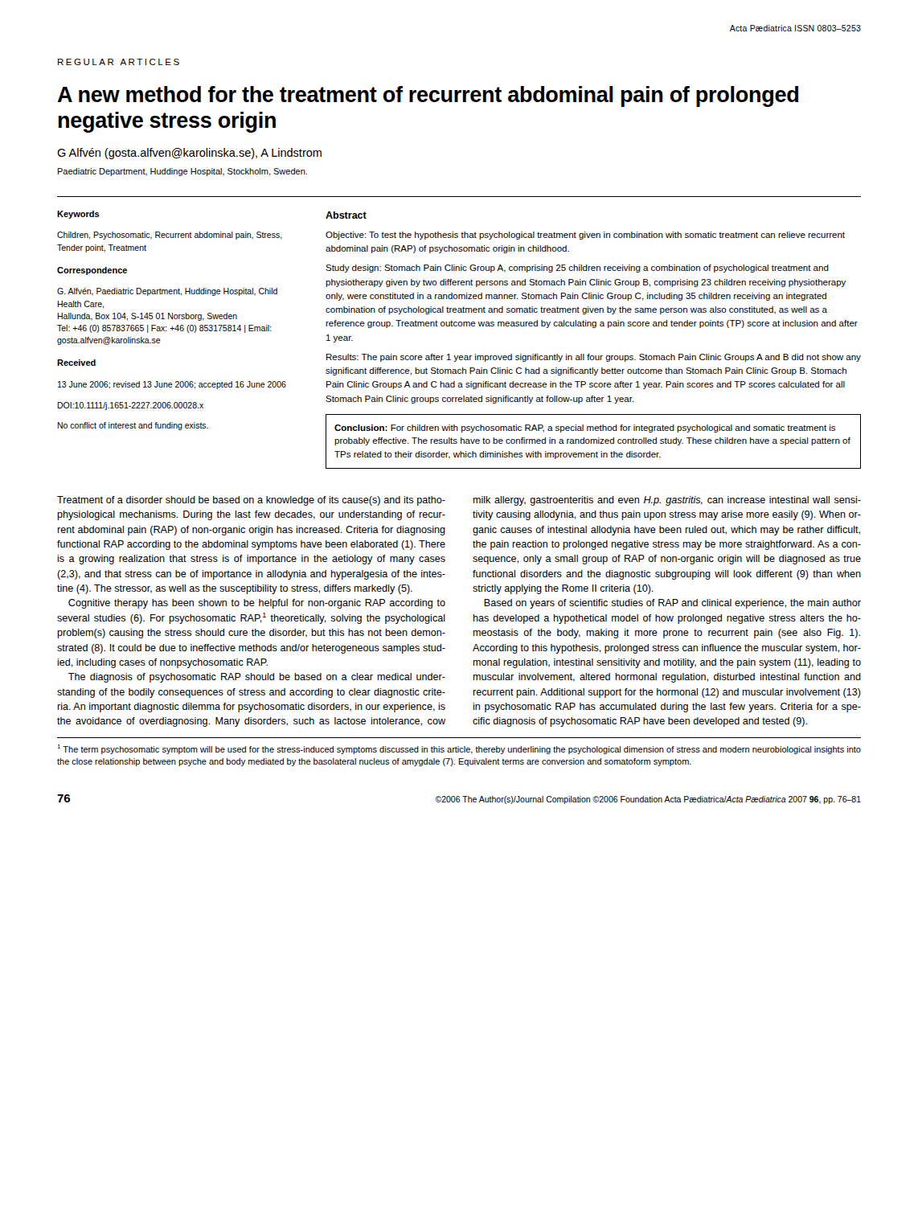Acta Pædiatrica ISSN 0803–5253
Regular Articles
A new method for the treatment of recurrent abdominal pain of prolonged negative stress origin
G Alfvén (gosta.alfven@karolinska.se), A Lindstrom
Paediatric Department, Huddinge Hospital, Stockholm, Sweden.
Keywords
Children, Psychosomatic, Recurrent abdominal pain, Stress, Tender point, Treatment
Correspondence
G. Alfvén, Paediatric Department, Huddinge Hospital, Child Health Care,
Hallunda, Box 104, S-145 01 Norsborg, Sweden
Tel: +46 (0) 857837665 | Fax: +46 (0) 853175814 | Email: gosta.alfven@karolinska.se
Received
13 June 2006; revised 13 June 2006; accepted 16 June 2006
DOI:10.1111/j.1651-2227.2006.00028.x
No conflict of interest and funding exists.
Abstract
Objective: To test the hypothesis that psychological treatment given in combination with somatic treatment can relieve recurrent abdominal pain (RAP) of psychosomatic origin in childhood.
Study design: Stomach Pain Clinic Group A, comprising 25 children receiving a combination of psychological treatment and physiotherapy given by two different persons and Stomach Pain Clinic Group B, comprising 23 children receiving physiotherapy only, were constituted in a randomized manner. Stomach Pain Clinic Group C, including 35 children receiving an integrated combination of psychological treatment and somatic treatment given by the same person was also constituted, as well as a reference group. Treatment outcome was measured by calculating a pain score and tender points (TP) score at inclusion and after 1 year.
Results: The pain score after 1 year improved significantly in all four groups. Stomach Pain Clinic Groups A and B did not show any significant difference, but Stomach Pain Clinic C had a significantly better outcome than Stomach Pain Clinic Group B. Stomach Pain Clinic Groups A and C had a significant decrease in the TP score after 1 year. Pain scores and TP scores calculated for all Stomach Pain Clinic groups correlated significantly at follow-up after 1 year.
Conclusion: For children with psychosomatic RAP, a special method for integrated psychological and somatic treatment is probably effective. The results have to be confirmed in a randomized controlled study. These children have a special pattern of TPs related to their disorder, which diminishes with improvement in the disorder.
Treatment of a disorder should be based on a knowledge of its cause(s) and its pathophysiological mechanisms. During the last few decades, our understanding of recurrent abdominal pain (RAP) of non-organic origin has increased. Criteria for diagnosing functional RAP according to the abdominal symptoms have been elaborated (1). There is a growing realization that stress is of importance in the aetiology of many cases (2,3), and that stress can be of importance in allodynia and hyperalgesia of the intestine (4). The stressor, as well as the susceptibility to stress, differs markedly (5).
Cognitive therapy has been shown to be helpful for non-organic RAP according to several studies (6). For psychosomatic RAP,1 theoretically, solving the psychological problem(s) causing the stress should cure the disorder, but this has not been demonstrated (8). It could be due to ineffective methods and/or heterogeneous samples studied, including cases of nonpsychosomatic RAP.
The diagnosis of psychosomatic RAP should be based on a clear medical understanding of the bodily consequences of stress and according to clear diagnostic criteria. An important diagnostic dilemma for psychosomatic disorders, in our experience, is the avoidance of overdiagnosing. Many disorders, such as lactose intolerance, cow milk allergy, gastroenteritis and even H.p. gastritis, can increase intestinal wall sensitivity causing allodynia, and thus pain upon stress may arise more easily (9). When organic causes of intestinal allodynia have been ruled out, which may be rather difficult, the pain reaction to prolonged negative stress may be more straightforward. As a consequence, only a small group of RAP of non-organic origin will be diagnosed as true functional disorders and the diagnostic subgrouping will look different (9) than when strictly applying the Rome II criteria (10).
Based on years of scientific studies of RAP and clinical experience, the main author has developed a hypothetical model of how prolonged negative stress alters the homeostasis of the body, making it more prone to recurrent pain (see also Fig. 1). According to this hypothesis, prolonged stress can influence the muscular system, hormonal regulation, intestinal sensitivity and motility, and the pain system (11), leading to muscular involvement, altered hormonal regulation, disturbed intestinal function and recurrent pain. Additional support for the hormonal (12) and muscular involvement (13) in psychosomatic RAP has accumulated during the last few years. Criteria for a specific diagnosis of psychosomatic RAP have been developed and tested (9).
1 The term psychosomatic symptom will be used for the stress-induced symptoms discussed in this article, thereby underlining the psychological dimension of stress and modern neurobiological insights into the close relationship between psyche and body mediated by the basolateral nucleus of amygdale (7). Equivalent terms are conversion and somatoform symptom.
76
©2006 The Author(s)/Journal Compilation ©2006 Foundation Acta Pædiatrica/Acta Pædiatrica 2007 96, pp. 76–81